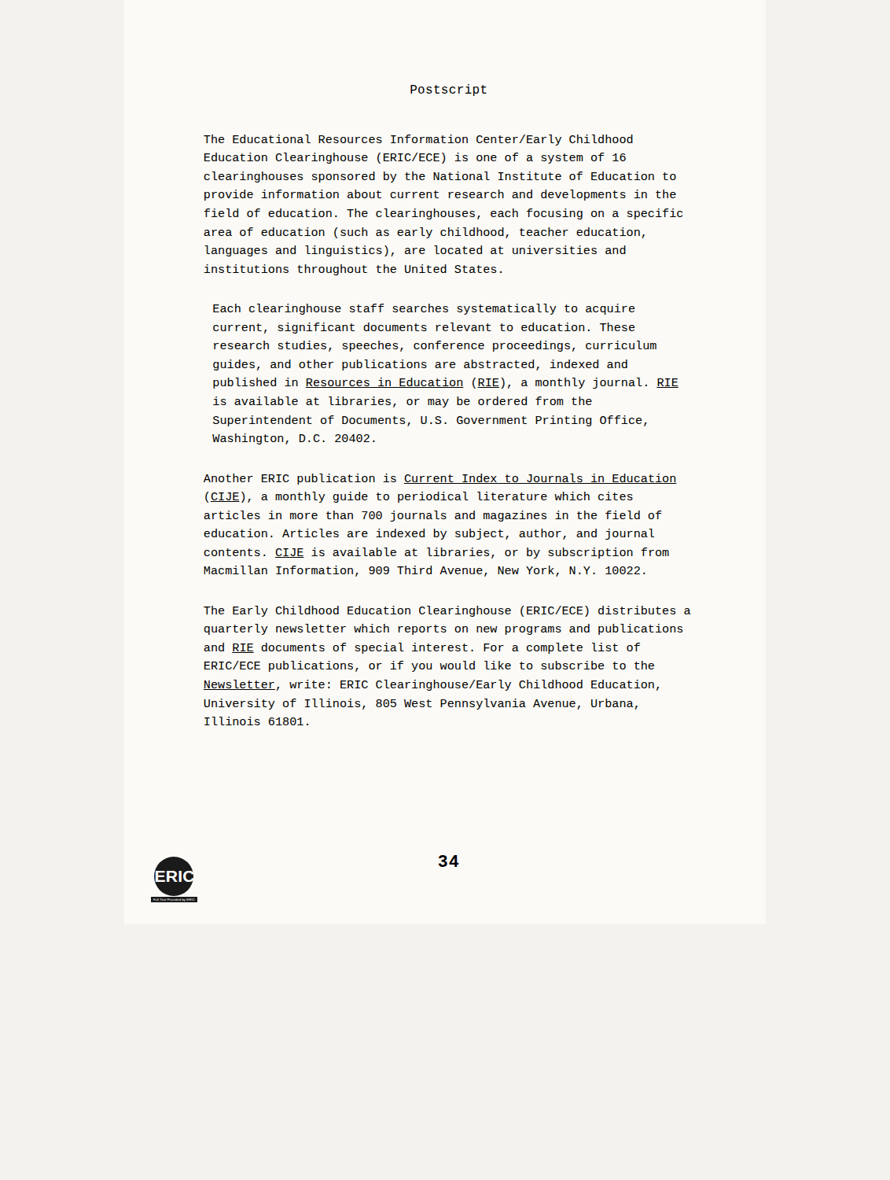Postscript
The Educational Resources Information Center/Early Childhood Education Clearinghouse (ERIC/ECE) is one of a system of 16 clearinghouses sponsored by the National Institute of Education to provide information about current research and developments in the field of education. The clearinghouses, each focusing on a specific area of education (such as early childhood, teacher education, languages and linguistics), are located at universities and institutions throughout the United States.
Each clearinghouse staff searches systematically to acquire current, significant documents relevant to education. These research studies, speeches, conference proceedings, curriculum guides, and other publications are abstracted, indexed and published in Resources in Education (RIE), a monthly journal. RIE is available at libraries, or may be ordered from the Superintendent of Documents, U.S. Government Printing Office, Washington, D.C. 20402.
Another ERIC publication is Current Index to Journals in Education (CIJE), a monthly guide to periodical literature which cites articles in more than 700 journals and magazines in the field of education. Articles are indexed by subject, author, and journal contents. CIJE is available at libraries, or by subscription from Macmillan Information, 909 Third Avenue, New York, N.Y. 10022.
The Early Childhood Education Clearinghouse (ERIC/ECE) distributes a quarterly newsletter which reports on new programs and publications and RIE documents of special interest. For a complete list of ERIC/ECE publications, or if you would like to subscribe to the Newsletter, write: ERIC Clearinghouse/Early Childhood Education, University of Illinois, 805 West Pennsylvania Avenue, Urbana, Illinois 61801.
34
ERIC
Full Text Provided by ERIC